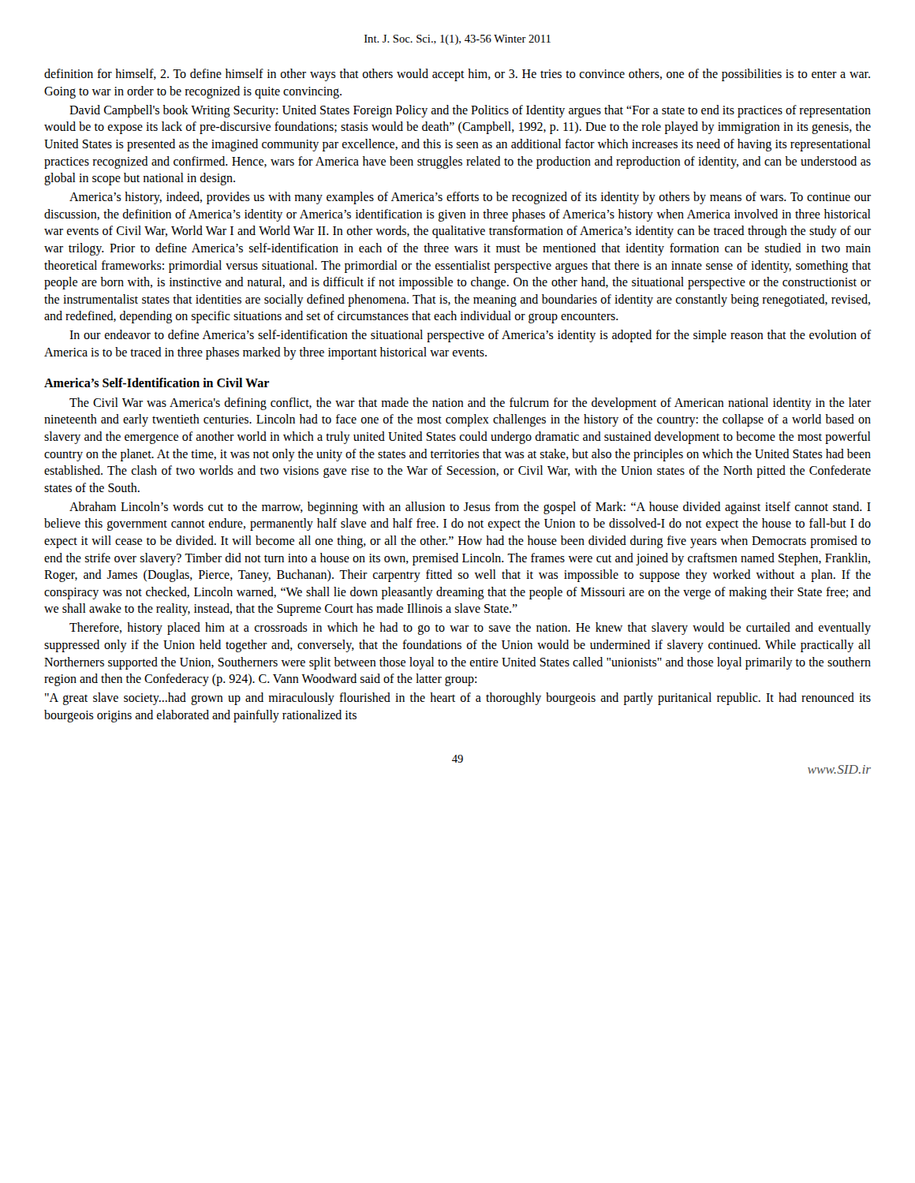Int. J. Soc. Sci., 1(1), 43-56 Winter 2011
definition for himself, 2. To define himself in other ways that others would accept him, or 3. He tries to convince others, one of the possibilities is to enter a war. Going to war in order to be recognized is quite convincing.
David Campbell's book Writing Security: United States Foreign Policy and the Politics of Identity argues that “For a state to end its practices of representation would be to expose its lack of pre-discursive foundations; stasis would be death” (Campbell, 1992, p. 11). Due to the role played by immigration in its genesis, the United States is presented as the imagined community par excellence, and this is seen as an additional factor which increases its need of having its representational practices recognized and confirmed. Hence, wars for America have been struggles related to the production and reproduction of identity, and can be understood as global in scope but national in design.
America’s history, indeed, provides us with many examples of America’s efforts to be recognized of its identity by others by means of wars. To continue our discussion, the definition of America’s identity or America’s identification is given in three phases of America’s history when America involved in three historical war events of Civil War, World War I and World War II. In other words, the qualitative transformation of America’s identity can be traced through the study of our war trilogy. Prior to define America’s self-identification in each of the three wars it must be mentioned that identity formation can be studied in two main theoretical frameworks: primordial versus situational. The primordial or the essentialist perspective argues that there is an innate sense of identity, something that people are born with, is instinctive and natural, and is difficult if not impossible to change. On the other hand, the situational perspective or the constructionist or the instrumentalist states that identities are socially defined phenomena. That is, the meaning and boundaries of identity are constantly being renegotiated, revised, and redefined, depending on specific situations and set of circumstances that each individual or group encounters.
In our endeavor to define America’s self-identification the situational perspective of America’s identity is adopted for the simple reason that the evolution of America is to be traced in three phases marked by three important historical war events.
America’s Self-Identification in Civil War
The Civil War was America's defining conflict, the war that made the nation and the fulcrum for the development of American national identity in the later nineteenth and early twentieth centuries. Lincoln had to face one of the most complex challenges in the history of the country: the collapse of a world based on slavery and the emergence of another world in which a truly united United States could undergo dramatic and sustained development to become the most powerful country on the planet. At the time, it was not only the unity of the states and territories that was at stake, but also the principles on which the United States had been established. The clash of two worlds and two visions gave rise to the War of Secession, or Civil War, with the Union states of the North pitted the Confederate states of the South.
Abraham Lincoln’s words cut to the marrow, beginning with an allusion to Jesus from the gospel of Mark: “A house divided against itself cannot stand. I believe this government cannot endure, permanently half slave and half free. I do not expect the Union to be dissolved-I do not expect the house to fall-but I do expect it will cease to be divided. It will become all one thing, or all the other.” How had the house been divided during five years when Democrats promised to end the strife over slavery? Timber did not turn into a house on its own, premised Lincoln. The frames were cut and joined by craftsmen named Stephen, Franklin, Roger, and James (Douglas, Pierce, Taney, Buchanan). Their carpentry fitted so well that it was impossible to suppose they worked without a plan. If the conspiracy was not checked, Lincoln warned, “We shall lie down pleasantly dreaming that the people of Missouri are on the verge of making their State free; and we shall awake to the reality, instead, that the Supreme Court has made Illinois a slave State.”
Therefore, history placed him at a crossroads in which he had to go to war to save the nation. He knew that slavery would be curtailed and eventually suppressed only if the Union held together and, conversely, that the foundations of the Union would be undermined if slavery continued. While practically all Northerners supported the Union, Southerners were split between those loyal to the entire United States called "unionists" and those loyal primarily to the southern region and then the Confederacy (p. 924). C. Vann Woodward said of the latter group:
"A great slave society...had grown up and miraculously flourished in the heart of a thoroughly bourgeois and partly puritanical republic. It had renounced its bourgeois origins and elaborated and painfully rationalized its
49
www.SID.ir